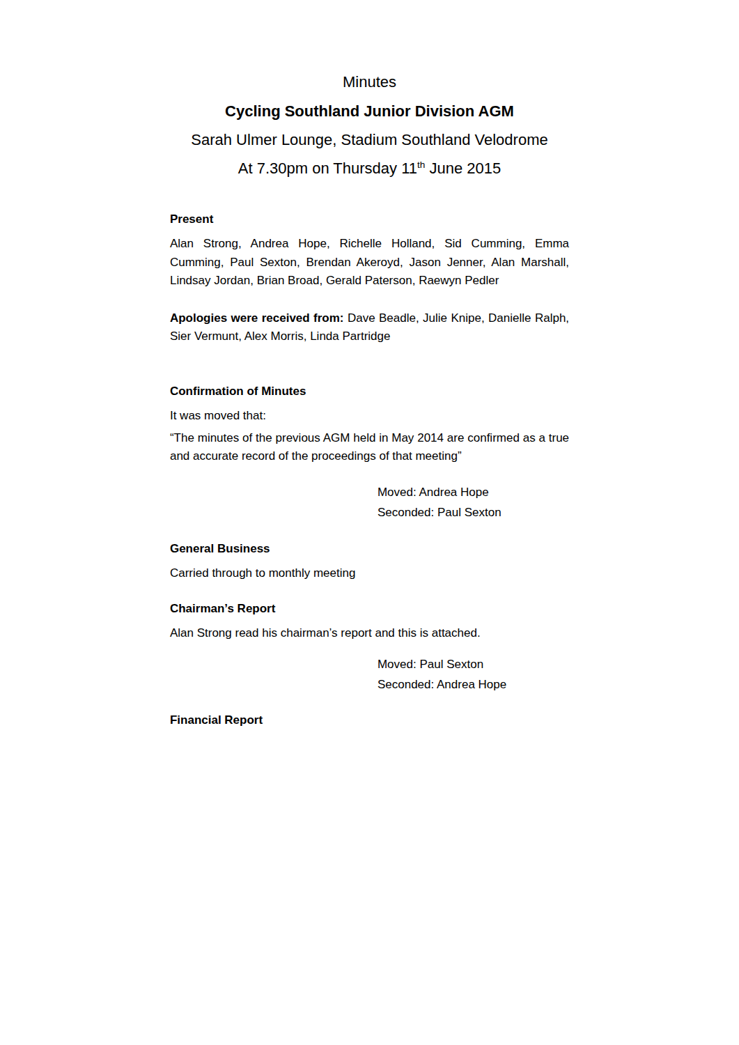Minutes
Cycling Southland Junior Division AGM
Sarah Ulmer Lounge, Stadium Southland Velodrome
At 7.30pm on Thursday 11th June 2015
Present
Alan Strong, Andrea Hope, Richelle Holland, Sid Cumming, Emma Cumming, Paul Sexton, Brendan Akeroyd, Jason Jenner, Alan Marshall, Lindsay Jordan, Brian Broad, Gerald Paterson, Raewyn Pedler
Apologies were received from: Dave Beadle, Julie Knipe, Danielle Ralph, Sier Vermunt, Alex Morris, Linda Partridge
Confirmation of Minutes
It was moved that:
“The minutes of the previous AGM held in May 2014 are confirmed as a true and accurate record of the proceedings of that meeting”
Moved: Andrea Hope
Seconded: Paul Sexton
General Business
Carried through to monthly meeting
Chairman’s Report
Alan Strong read his chairman’s report and this is attached.
Moved: Paul Sexton
Seconded: Andrea Hope
Financial Report